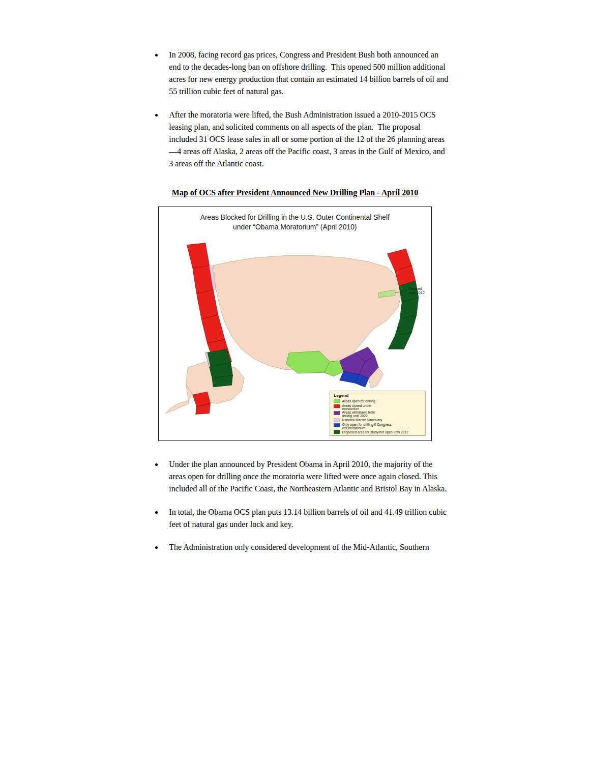In 2008, facing record gas prices, Congress and President Bush both announced an end to the decades-long ban on offshore drilling. This opened 500 million additional acres for new energy production that contain an estimated 14 billion barrels of oil and 55 trillion cubic feet of natural gas.
After the moratoria were lifted, the Bush Administration issued a 2010-2015 OCS leasing plan, and solicited comments on all aspects of the plan. The proposal included 31 OCS lease sales in all or some portion of the 12 of the 26 planning areas—4 areas off Alaska, 2 areas off the Pacific coast, 3 areas in the Gulf of Mexico, and 3 areas off the Atlantic coast.
Map of OCS after President Announced New Drilling Plan - April 2010
Areas Blocked for Drilling in the U.S. Outer Continental Shelf under “Obama Moratorium” (April 2010) Delayed until 2012 Legend Areas open for drilling Areas closed under moratorium Areas withdrawn from drilling until 2022 National Marine Sanctuary Only open for drilling if Congress lifts moratorium Proposed area for study/not open until 2012
Under the plan announced by President Obama in April 2010, the majority of the areas open for drilling once the moratoria were lifted were once again closed. This included all of the Pacific Coast, the Northeastern Atlantic and Bristol Bay in Alaska.
In total, the Obama OCS plan puts 13.14 billion barrels of oil and 41.49 trillion cubic feet of natural gas under lock and key.
The Administration only considered development of the Mid-Atlantic, Southern